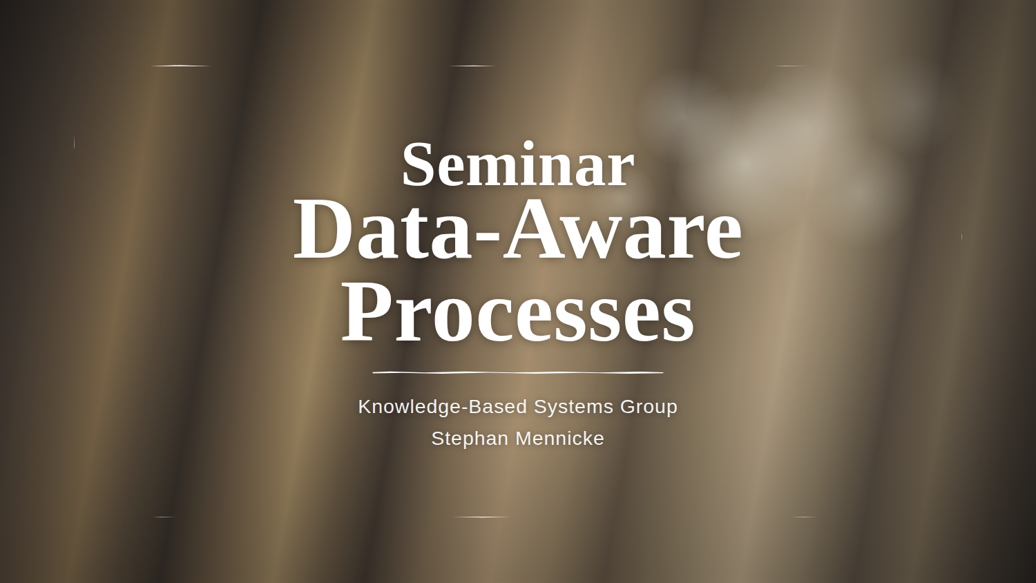Seminar Data-Aware Processes
Knowledge-Based Systems Group Stephan Mennicke